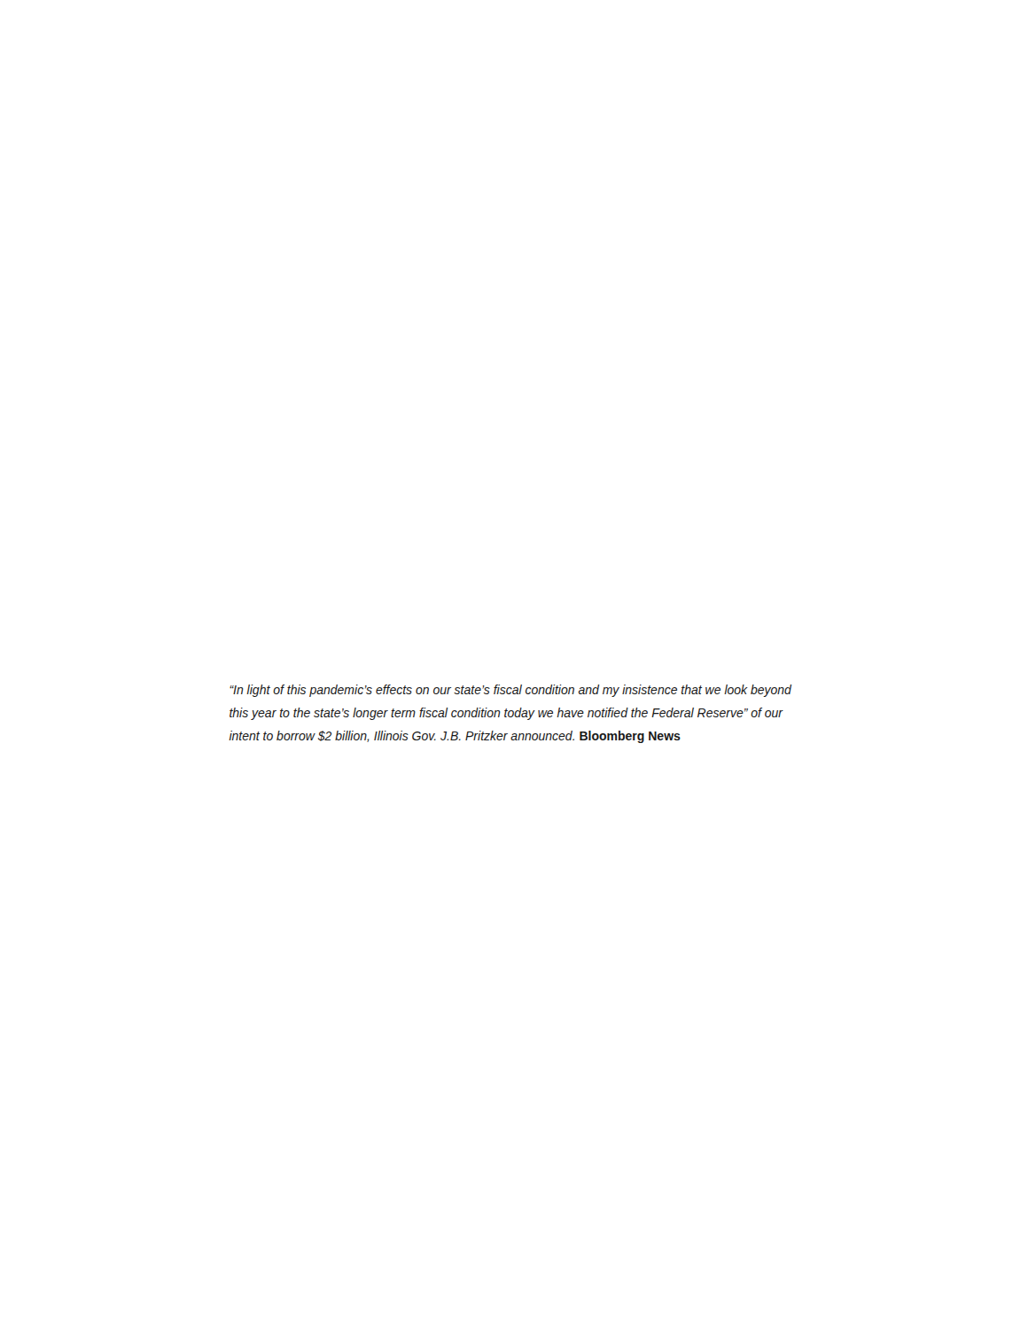“In light of this pandemic’s effects on our state’s fiscal condition and my insistence that we look beyond this year to the state’s longer term fiscal condition today we have notified the Federal Reserve” of our intent to borrow $2 billion, Illinois Gov. J.B. Pritzker announced. Bloomberg News